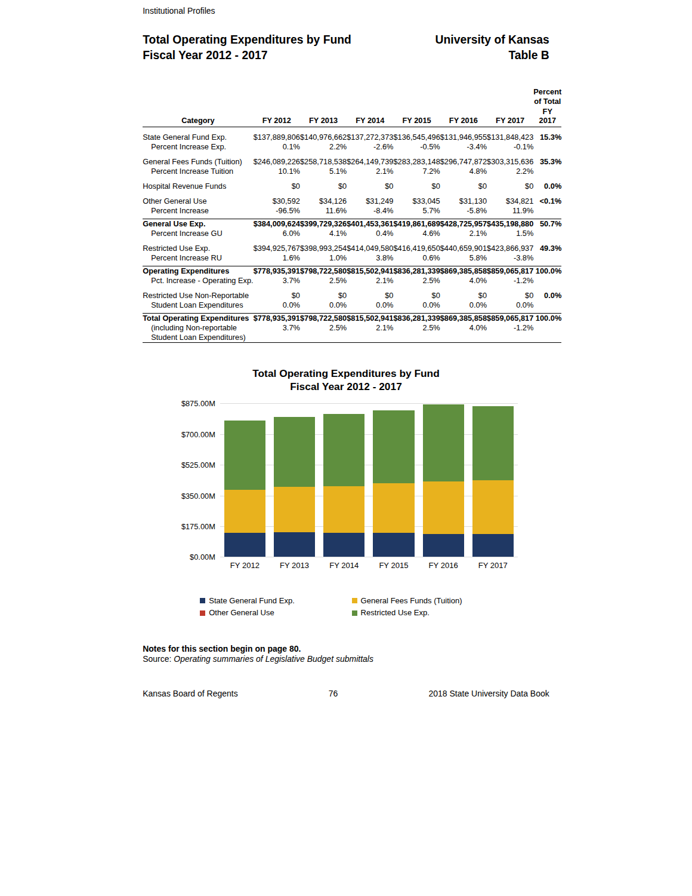Institutional Profiles
Total Operating Expenditures by Fund
Fiscal Year 2012 - 2017
University of Kansas
Table B
| | | | | | | | Percent of Total |
| --- | --- | --- | --- | --- | --- | --- | --- |
| Category | FY 2012 | FY 2013 | FY 2014 | FY 2015 | FY 2016 | FY 2017 | FY 2017 |
| State General Fund Exp. | $137,889,806 | $140,976,662 | $137,272,373 | $136,545,496 | $131,946,955 | $131,848,423 | 15.3% |
| Percent Increase Exp. | 0.1% | 2.2% | -2.6% | -0.5% | -3.4% | -0.1% | |
| General Fees Funds (Tuition) | $246,089,226 | $258,718,538 | $264,149,739 | $283,283,148 | $296,747,872 | $303,315,636 | 35.3% |
| Percent Increase Tuition | 10.1% | 5.1% | 2.1% | 7.2% | 4.8% | 2.2% | |
| Hospital Revenue Funds | $0 | $0 | $0 | $0 | $0 | $0 | 0.0% |
| Other General Use | $30,592 | $34,126 | $31,249 | $33,045 | $31,130 | $34,821 | <0.1% |
| Percent Increase | -96.5% | 11.6% | -8.4% | 5.7% | -5.8% | 11.9% | |
| General Use Exp. | $384,009,624 | $399,729,326 | $401,453,361 | $419,861,689 | $428,725,957 | $435,198,880 | 50.7% |
| Percent Increase GU | 6.0% | 4.1% | 0.4% | 4.6% | 2.1% | 1.5% | |
| Restricted Use Exp. | $394,925,767 | $398,993,254 | $414,049,580 | $416,419,650 | $440,659,901 | $423,866,937 | 49.3% |
| Percent Increase RU | 1.6% | 1.0% | 3.8% | 0.6% | 5.8% | -3.8% | |
| Operating Expenditures | $778,935,391 | $798,722,580 | $815,502,941 | $836,281,339 | $869,385,858 | $859,065,817 | 100.0% |
| Pct. Increase - Operating Exp. | 3.7% | 2.5% | 2.1% | 2.5% | 4.0% | -1.2% | |
| Restricted Use Non-Reportable | $0 | $0 | $0 | $0 | $0 | $0 | 0.0% |
| Student Loan Expenditures | 0.0% | 0.0% | 0.0% | 0.0% | 0.0% | 0.0% | |
| Total Operating Expenditures | $778,935,391 | $798,722,580 | $815,502,941 | $836,281,339 | $869,385,858 | $859,065,817 | 100.0% |
| (including Non-reportable | 3.7% | 2.5% | 2.1% | 2.5% | 4.0% | -1.2% | |
| Student Loan Expenditures) | | | | | | | |
Total Operating Expenditures by Fund
Fiscal Year 2012 - 2017
$875.00M
$700.00M
$525.00M
$350.00M
$175.00M
$0.00M
FY 2012 FY 2013 FY 2014 FY 2015 FY 2016 FY 2017
State General Fund Exp.
General Fees Funds (Tuition)
Other General Use
Restricted Use Exp.
Notes for this section begin on page 80.
Source: Operating summaries of Legislative Budget submittals
Kansas Board of Regents
76
2018 State University Data Book